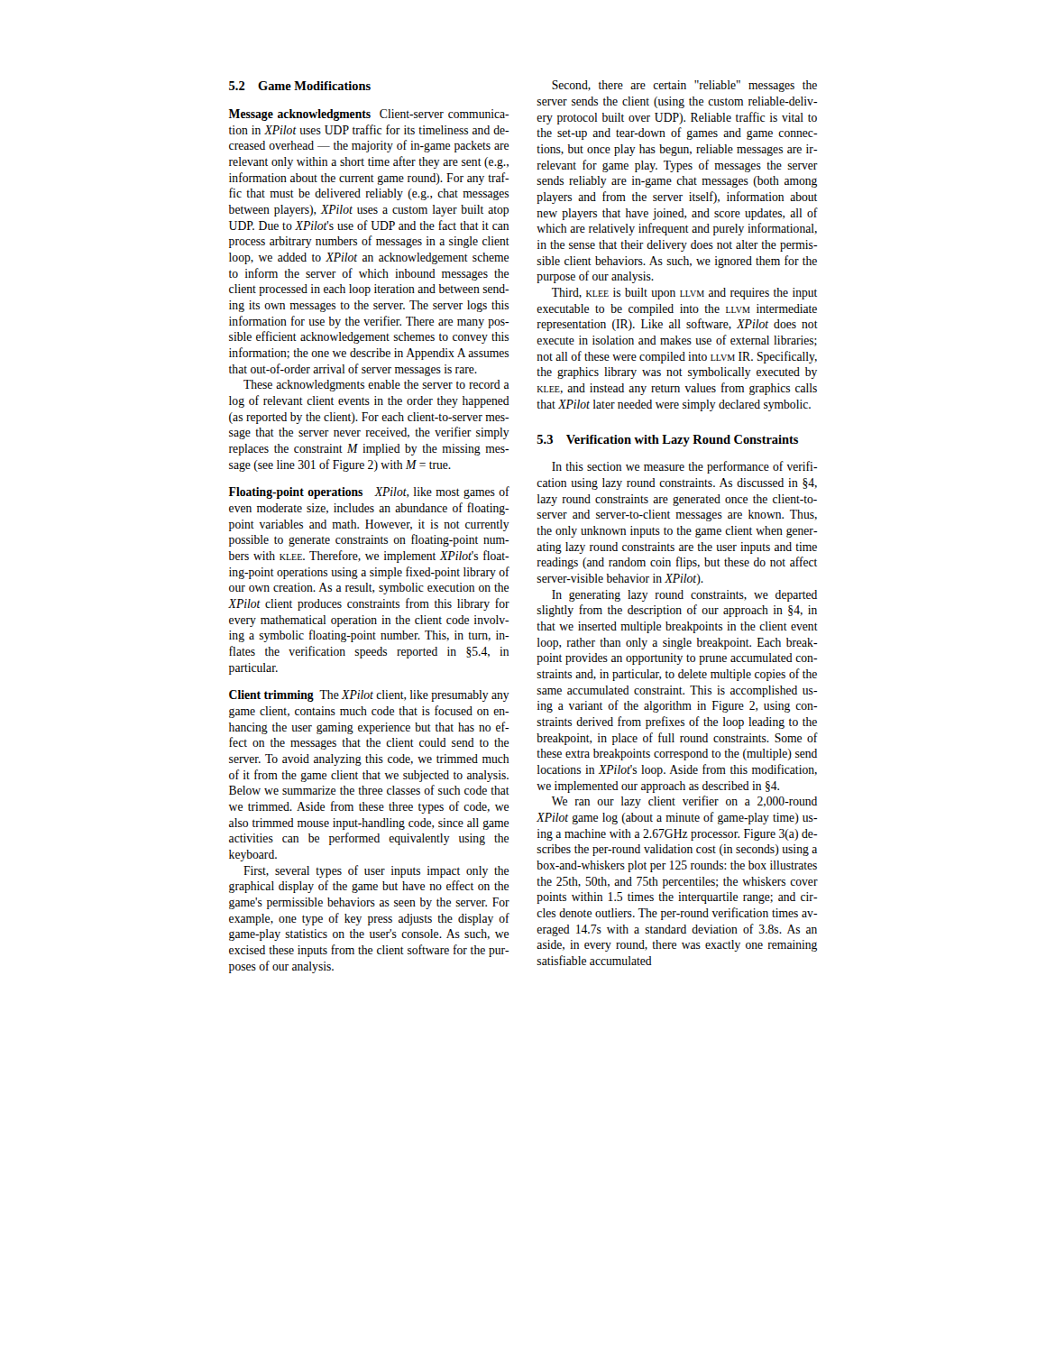5.2 Game Modifications
Message acknowledgments Client-server communication in XPilot uses UDP traffic for its timeliness and decreased overhead — the majority of in-game packets are relevant only within a short time after they are sent (e.g., information about the current game round). For any traffic that must be delivered reliably (e.g., chat messages between players), XPilot uses a custom layer built atop UDP. Due to XPilot's use of UDP and the fact that it can process arbitrary numbers of messages in a single client loop, we added to XPilot an acknowledgement scheme to inform the server of which inbound messages the client processed in each loop iteration and between sending its own messages to the server. The server logs this information for use by the verifier. There are many possible efficient acknowledgement schemes to convey this information; the one we describe in Appendix A assumes that out-of-order arrival of server messages is rare.
These acknowledgments enable the server to record a log of relevant client events in the order they happened (as reported by the client). For each client-to-server message that the server never received, the verifier simply replaces the constraint M implied by the missing message (see line 301 of Figure 2) with M = true.
Floating-point operations XPilot, like most games of even moderate size, includes an abundance of floating-point variables and math. However, it is not currently possible to generate constraints on floating-point numbers with klee. Therefore, we implement XPilot's floating-point operations using a simple fixed-point library of our own creation. As a result, symbolic execution on the XPilot client produces constraints from this library for every mathematical operation in the client code involving a symbolic floating-point number. This, in turn, inflates the verification speeds reported in §5.4, in particular.
Client trimming The XPilot client, like presumably any game client, contains much code that is focused on enhancing the user gaming experience but that has no effect on the messages that the client could send to the server. To avoid analyzing this code, we trimmed much of it from the game client that we subjected to analysis. Below we summarize the three classes of such code that we trimmed. Aside from these three types of code, we also trimmed mouse input-handling code, since all game activities can be performed equivalently using the keyboard.
First, several types of user inputs impact only the graphical display of the game but have no effect on the game's permissible behaviors as seen by the server. For example, one type of key press adjusts the display of game-play statistics on the user's console. As such, we excised these inputs from the client software for the purposes of our analysis.
Second, there are certain "reliable" messages the server sends the client (using the custom reliable-delivery protocol built over UDP). Reliable traffic is vital to the set-up and tear-down of games and game connections, but once play has begun, reliable messages are irrelevant for game play. Types of messages the server sends reliably are in-game chat messages (both among players and from the server itself), information about new players that have joined, and score updates, all of which are relatively infrequent and purely informational, in the sense that their delivery does not alter the permissible client behaviors. As such, we ignored them for the purpose of our analysis.
Third, klee is built upon llvm and requires the input executable to be compiled into the llvm intermediate representation (IR). Like all software, XPilot does not execute in isolation and makes use of external libraries; not all of these were compiled into llvm IR. Specifically, the graphics library was not symbolically executed by klee, and instead any return values from graphics calls that XPilot later needed were simply declared symbolic.
5.3 Verification with Lazy Round Constraints
In this section we measure the performance of verification using lazy round constraints. As discussed in §4, lazy round constraints are generated once the client-to-server and server-to-client messages are known. Thus, the only unknown inputs to the game client when generating lazy round constraints are the user inputs and time readings (and random coin flips, but these do not affect server-visible behavior in XPilot).
In generating lazy round constraints, we departed slightly from the description of our approach in §4, in that we inserted multiple breakpoints in the client event loop, rather than only a single breakpoint. Each breakpoint provides an opportunity to prune accumulated constraints and, in particular, to delete multiple copies of the same accumulated constraint. This is accomplished using a variant of the algorithm in Figure 2, using constraints derived from prefixes of the loop leading to the breakpoint, in place of full round constraints. Some of these extra breakpoints correspond to the (multiple) send locations in XPilot's loop. Aside from this modification, we implemented our approach as described in §4.
We ran our lazy client verifier on a 2,000-round XPilot game log (about a minute of game-play time) using a machine with a 2.67GHz processor. Figure 3(a) describes the per-round validation cost (in seconds) using a box-and-whiskers plot per 125 rounds: the box illustrates the 25th, 50th, and 75th percentiles; the whiskers cover points within 1.5 times the interquartile range; and circles denote outliers. The per-round verification times averaged 14.7s with a standard deviation of 3.8s. As an aside, in every round, there was exactly one remaining satisfiable accumulated